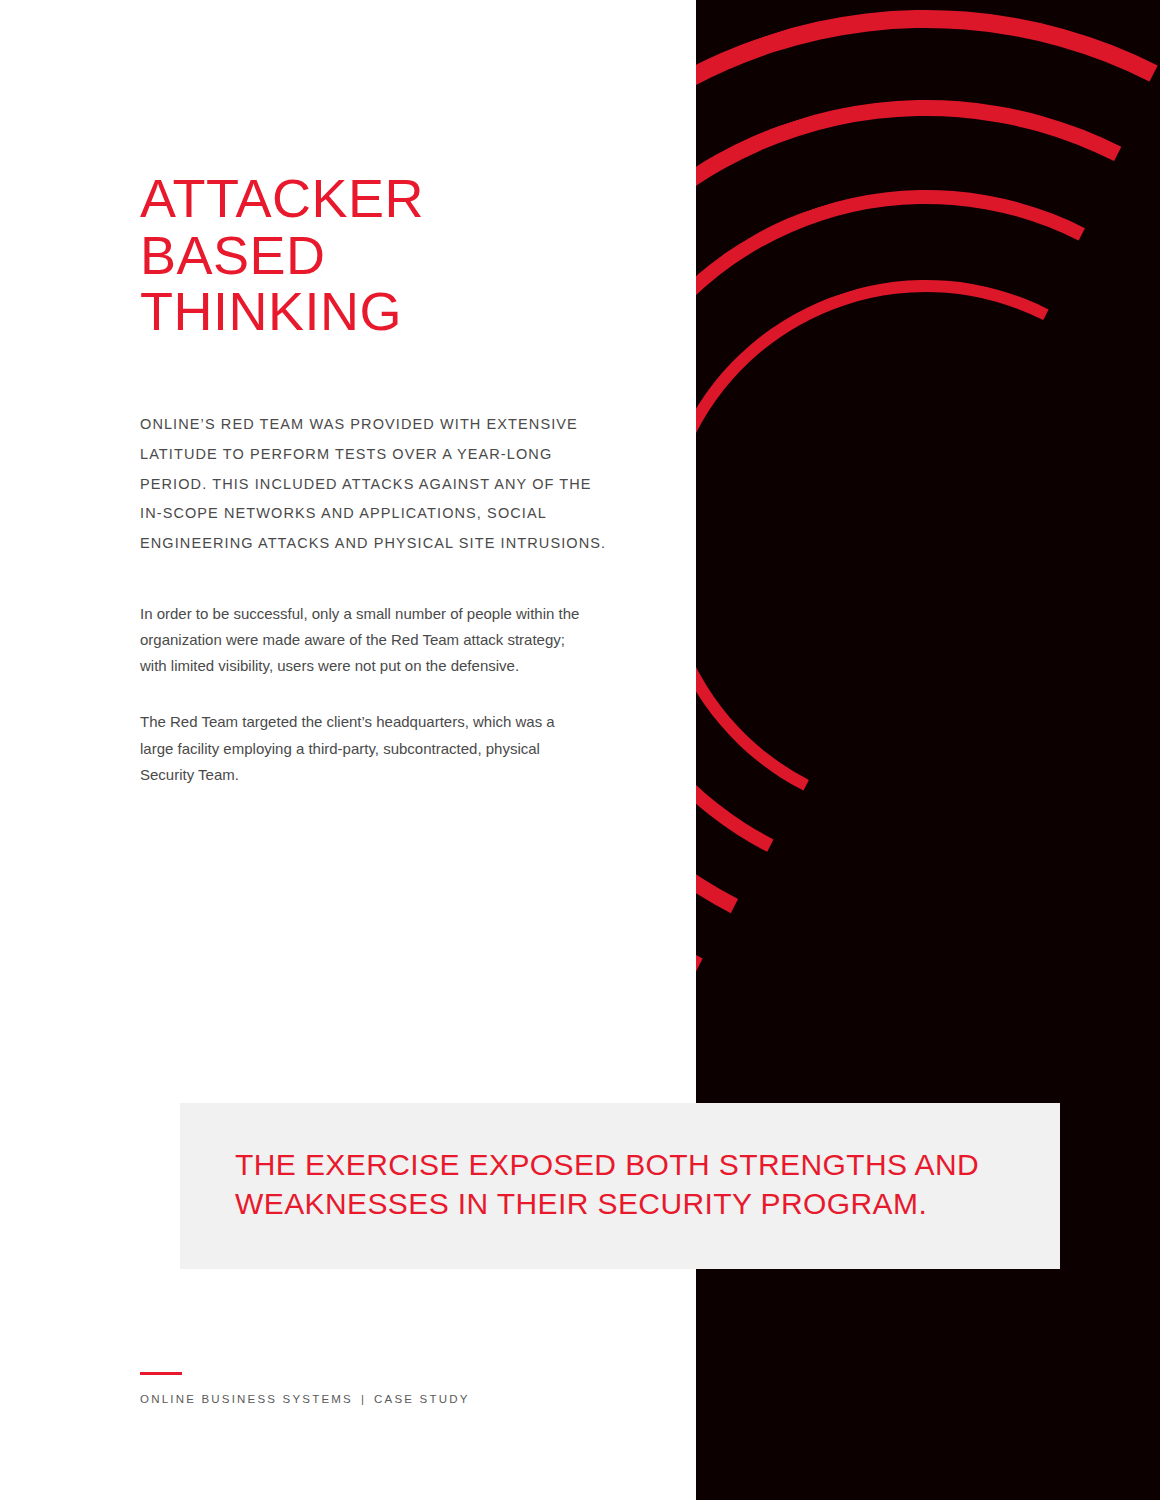Attacker
Based
Thinking
Online’s Red Team was provided with extensive latitude to perform tests over a year-long period. This included attacks against any of the in-scope networks and applications, social engineering attacks and physical site intrusions.
In order to be successful, only a small number of people within the organization were made aware of the Red Team attack strategy; with limited visibility, users were not put on the defensive.
The Red Team targeted the client’s headquarters, which was a large facility employing a third-party, subcontracted, physical Security Team.
The exercise exposed both strengths and weaknesses in their security program.
Online Business Systems|Case Study